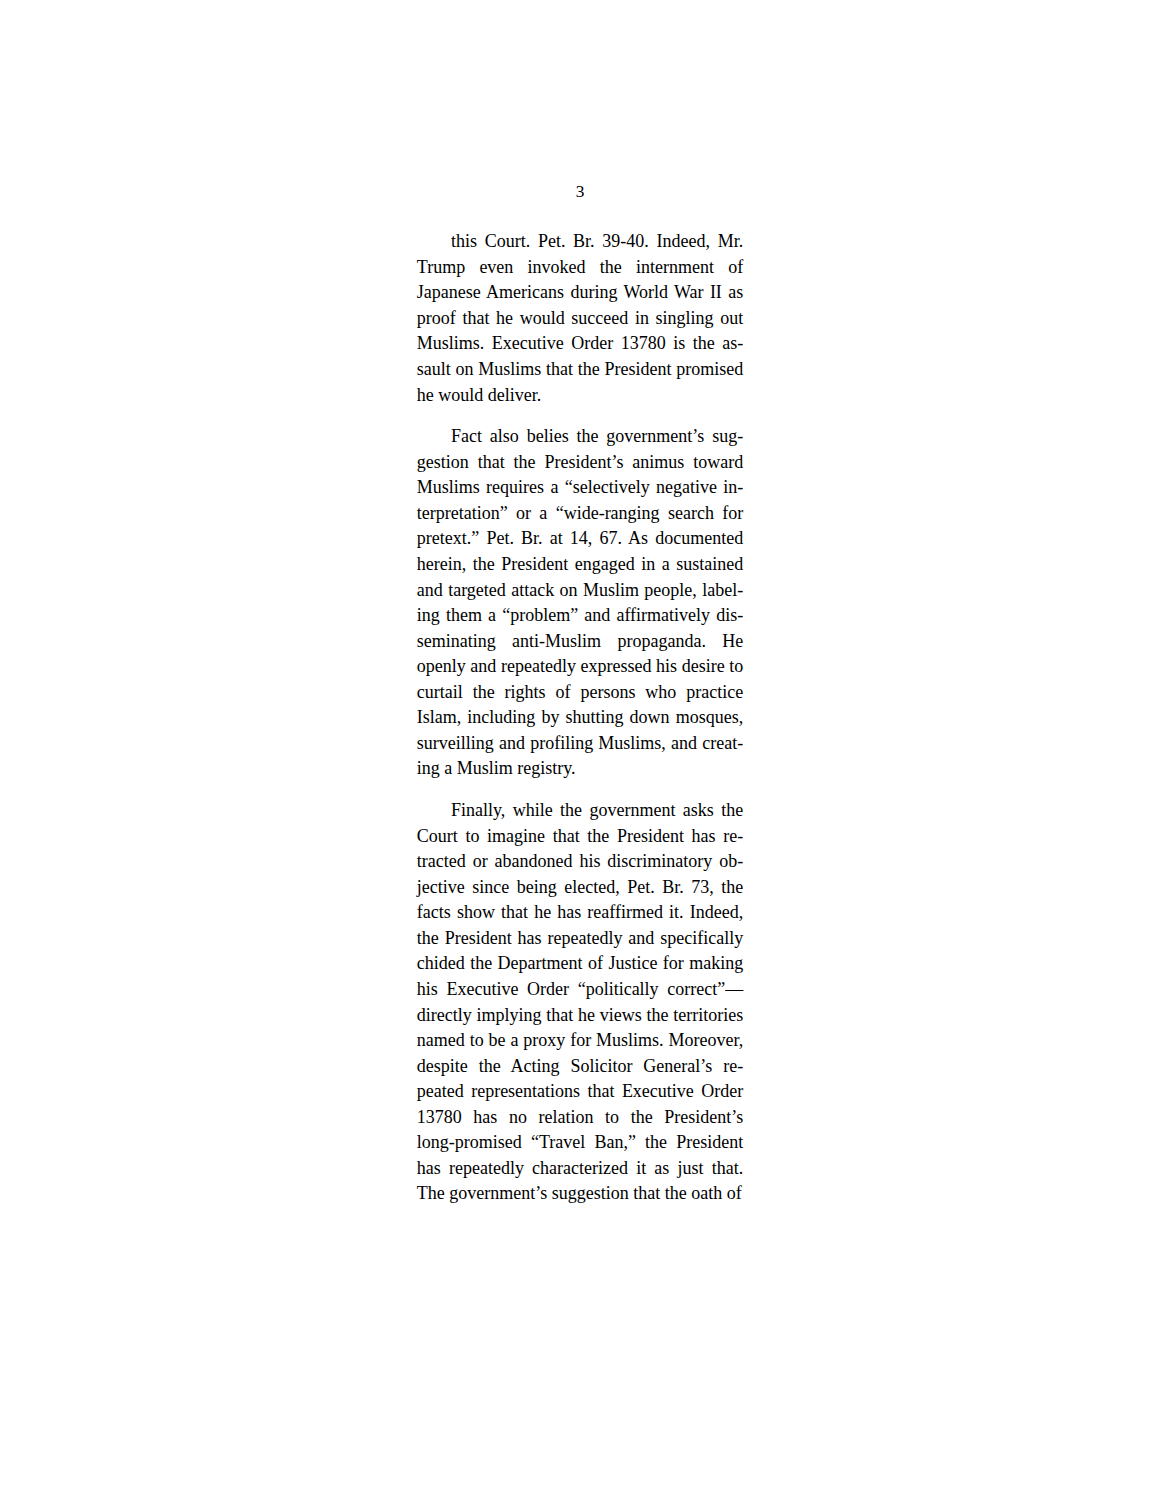3
this Court. Pet. Br. 39-40. Indeed, Mr. Trump even invoked the internment of Japanese Americans during World War II as proof that he would succeed in singling out Muslims. Executive Order 13780 is the assault on Muslims that the President promised he would deliver.
Fact also belies the government’s suggestion that the President’s animus toward Muslims requires a “selectively negative interpretation” or a “wide-ranging search for pretext.” Pet. Br. at 14, 67. As documented herein, the President engaged in a sustained and targeted attack on Muslim people, labeling them a “problem” and affirmatively disseminating anti-Muslim propaganda. He openly and repeatedly expressed his desire to curtail the rights of persons who practice Islam, including by shutting down mosques, surveilling and profiling Muslims, and creating a Muslim registry.
Finally, while the government asks the Court to imagine that the President has retracted or abandoned his discriminatory objective since being elected, Pet. Br. 73, the facts show that he has reaffirmed it. Indeed, the President has repeatedly and specifically chided the Department of Justice for making his Executive Order “politically correct”—directly implying that he views the territories named to be a proxy for Muslims. Moreover, despite the Acting Solicitor General’s repeated representations that Executive Order 13780 has no relation to the President’s long-promised “Travel Ban,” the President has repeatedly characterized it as just that. The government’s suggestion that the oath of